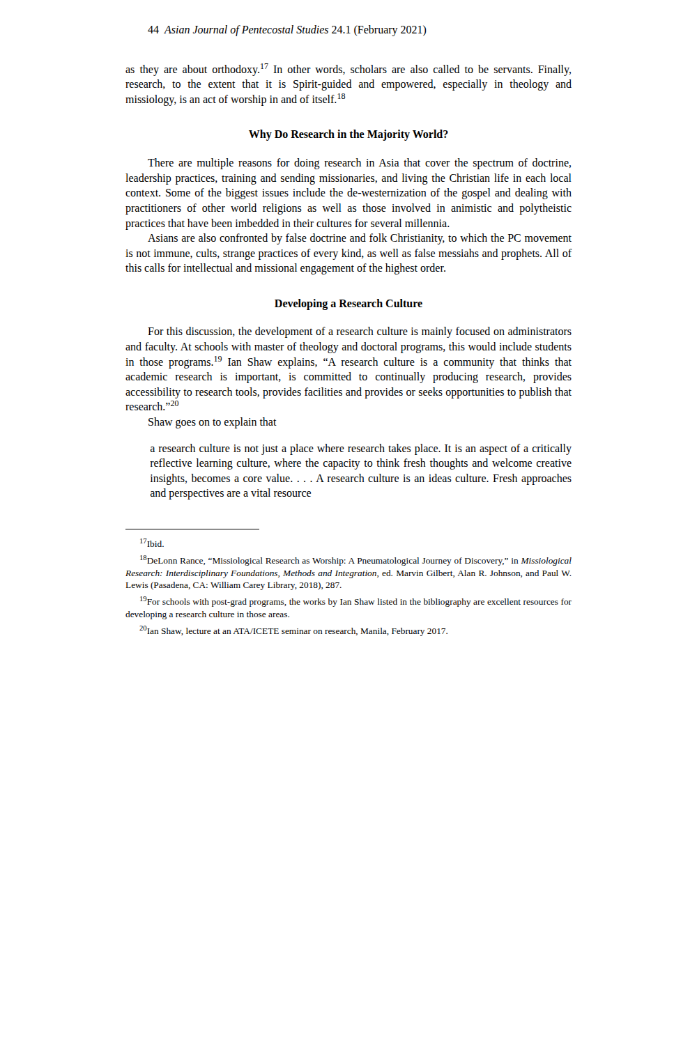44 Asian Journal of Pentecostal Studies 24.1 (February 2021)
as they are about orthodoxy.17 In other words, scholars are also called to be servants. Finally, research, to the extent that it is Spirit-guided and empowered, especially in theology and missiology, is an act of worship in and of itself.18
Why Do Research in the Majority World?
There are multiple reasons for doing research in Asia that cover the spectrum of doctrine, leadership practices, training and sending missionaries, and living the Christian life in each local context. Some of the biggest issues include the de-westernization of the gospel and dealing with practitioners of other world religions as well as those involved in animistic and polytheistic practices that have been imbedded in their cultures for several millennia.
Asians are also confronted by false doctrine and folk Christianity, to which the PC movement is not immune, cults, strange practices of every kind, as well as false messiahs and prophets. All of this calls for intellectual and missional engagement of the highest order.
Developing a Research Culture
For this discussion, the development of a research culture is mainly focused on administrators and faculty. At schools with master of theology and doctoral programs, this would include students in those programs.19 Ian Shaw explains, “A research culture is a community that thinks that academic research is important, is committed to continually producing research, provides accessibility to research tools, provides facilities and provides or seeks opportunities to publish that research.”20
Shaw goes on to explain that
a research culture is not just a place where research takes place. It is an aspect of a critically reflective learning culture, where the capacity to think fresh thoughts and welcome creative insights, becomes a core value. . . . A research culture is an ideas culture. Fresh approaches and perspectives are a vital resource
17 Ibid.
18 DeLonn Rance, “Missiological Research as Worship: A Pneumatological Journey of Discovery,” in Missiological Research: Interdisciplinary Foundations, Methods and Integration, ed. Marvin Gilbert, Alan R. Johnson, and Paul W. Lewis (Pasadena, CA: William Carey Library, 2018), 287.
19 For schools with post-grad programs, the works by Ian Shaw listed in the bibliography are excellent resources for developing a research culture in those areas.
20 Ian Shaw, lecture at an ATA/ICETE seminar on research, Manila, February 2017.